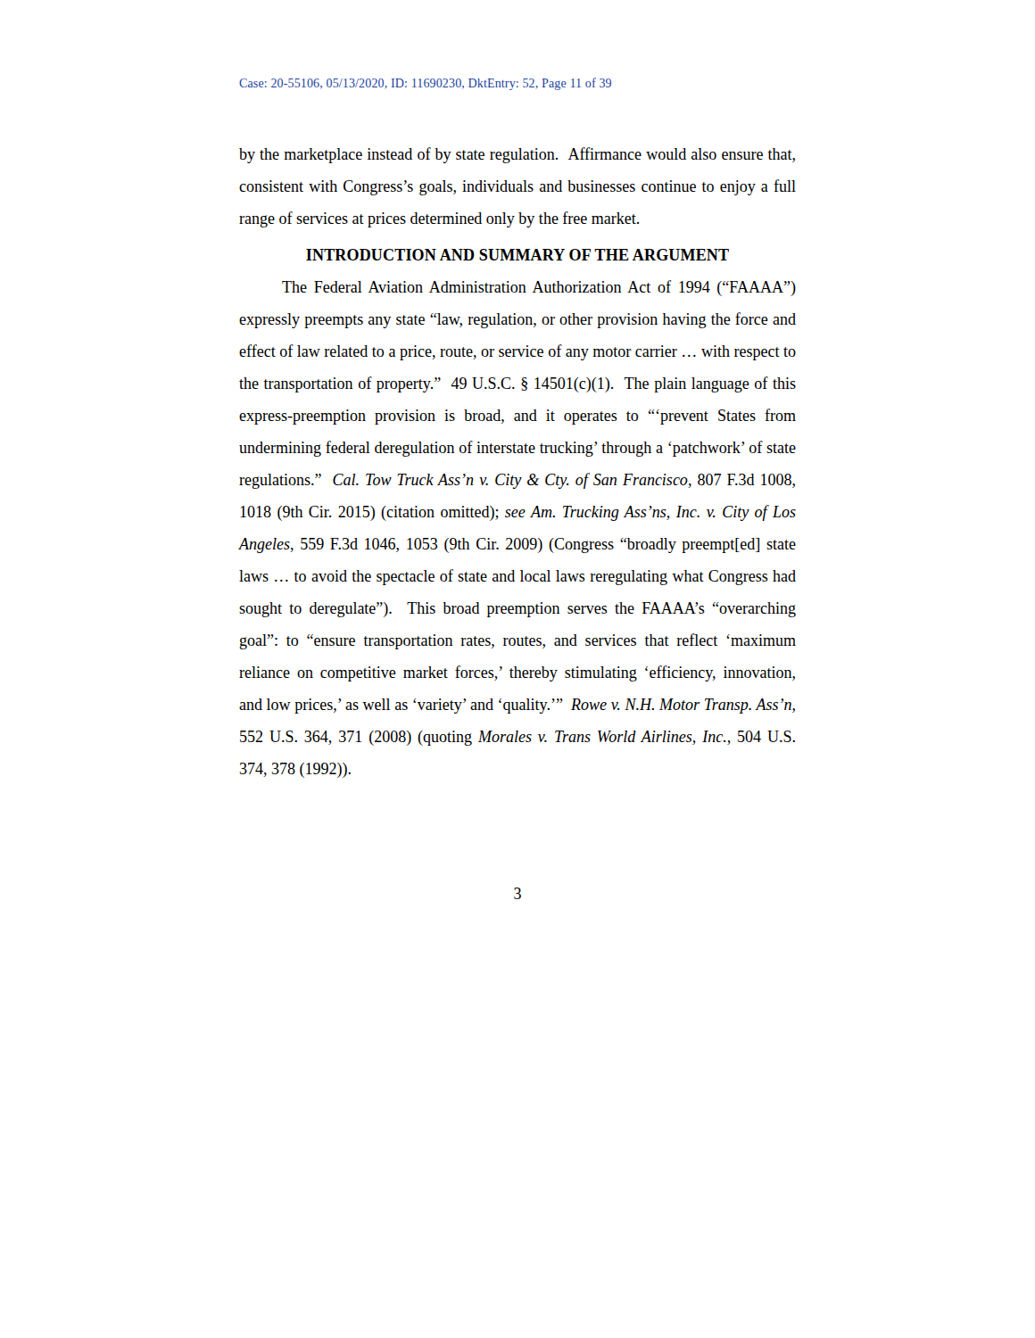Case: 20-55106, 05/13/2020, ID: 11690230, DktEntry: 52, Page 11 of 39
by the marketplace instead of by state regulation. Affirmance would also ensure that, consistent with Congress’s goals, individuals and businesses continue to enjoy a full range of services at prices determined only by the free market.
INTRODUCTION AND SUMMARY OF THE ARGUMENT
The Federal Aviation Administration Authorization Act of 1994 (“FAAAA”) expressly preempts any state “law, regulation, or other provision having the force and effect of law related to a price, route, or service of any motor carrier … with respect to the transportation of property.” 49 U.S.C. § 14501(c)(1). The plain language of this express-preemption provision is broad, and it operates to “‘prevent States from undermining federal deregulation of interstate trucking’ through a ‘patchwork’ of state regulations.” Cal. Tow Truck Ass’n v. City & Cty. of San Francisco, 807 F.3d 1008, 1018 (9th Cir. 2015) (citation omitted); see Am. Trucking Ass’ns, Inc. v. City of Los Angeles, 559 F.3d 1046, 1053 (9th Cir. 2009) (Congress “broadly preempt[ed] state laws … to avoid the spectacle of state and local laws reregulating what Congress had sought to deregulate”). This broad preemption serves the FAAAA’s “overarching goal”: to “ensure transportation rates, routes, and services that reflect ‘maximum reliance on competitive market forces,’ thereby stimulating ‘efficiency, innovation, and low prices,’ as well as ‘variety’ and ‘quality.’” Rowe v. N.H. Motor Transp. Ass’n, 552 U.S. 364, 371 (2008) (quoting Morales v. Trans World Airlines, Inc., 504 U.S. 374, 378 (1992)).
3